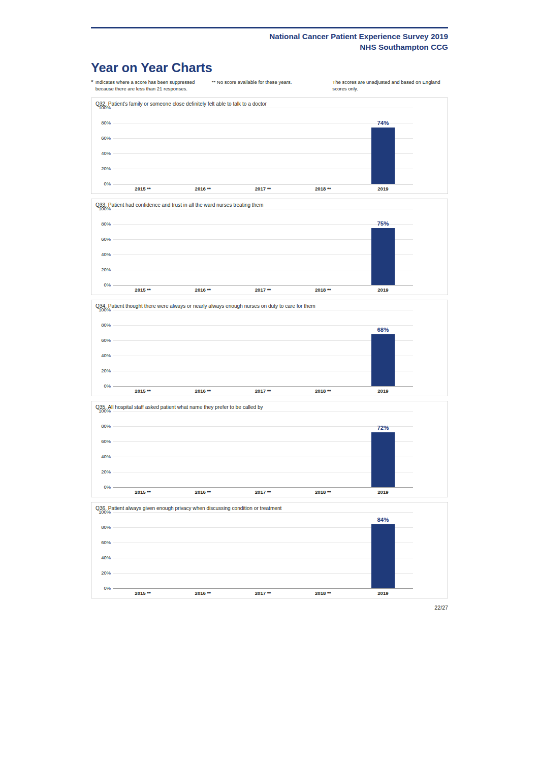National Cancer Patient Experience Survey 2019
NHS Southampton CCG
Year on Year Charts
*Indicates where a score has been suppressed because there are less than 21 responses.
** No score available for these years.
The scores are unadjusted and based on England scores only.
Q32. Patient's family or someone close definitely felt able to talk to a doctor
100%
80%
60%
40%
20%
0%
74%
2015 **
2016 **
2017 **
2018 **
2019
Q33. Patient had confidence and trust in all the ward nurses treating them
100%
80%
60%
40%
20%
0%
75%
2015 **
2016 **
2017 **
2018 **
2019
Q34. Patient thought there were always or nearly always enough nurses on duty to care for them
100%
80%
60%
40%
20%
0%
68%
2015 **
2016 **
2017 **
2018 **
2019
Q35. All hospital staff asked patient what name they prefer to be called by
100%
80%
60%
40%
20%
0%
72%
2015 **
2016 **
2017 **
2018 **
2019
Q36. Patient always given enough privacy when discussing condition or treatment
100%
80%
60%
40%
20%
0%
84%
2015 **
2016 **
2017 **
2018 **
2019
22/27